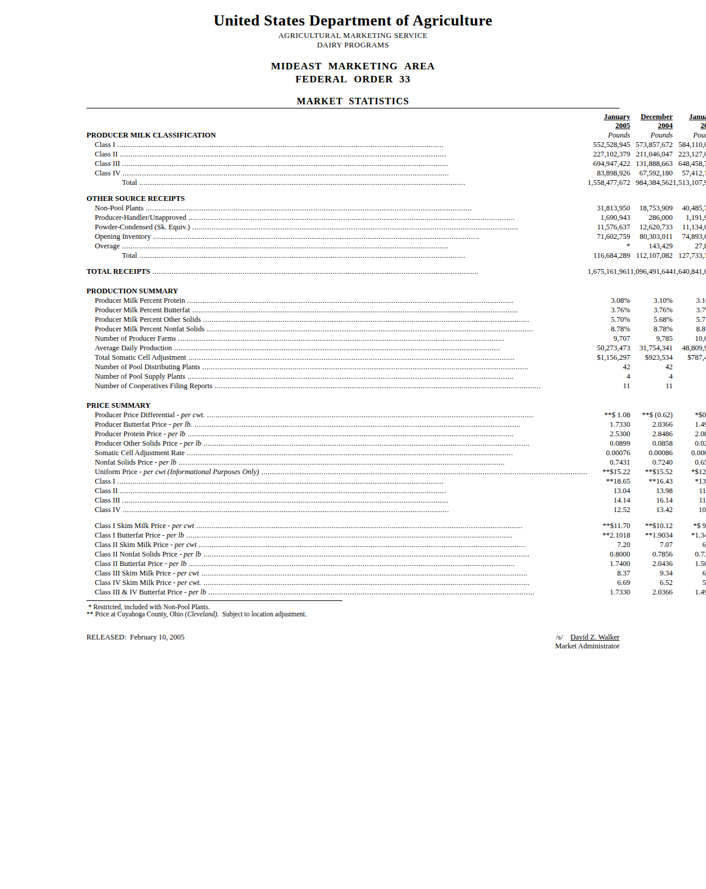United States Department of Agriculture
AGRICULTURAL MARKETING SERVICE
DAIRY PROGRAMS
MIDEAST MARKETING AREA
FEDERAL ORDER 33
MARKET STATISTICS
| | January 2005 | December 2004 | January 2004 |
| PRODUCER MILK CLASSIFICATION | Pounds | Pounds | Pounds |
| Class I | 552,528,945 | 573,857,672 | 584,110,063 |
| Class II | 227,102,379 | 211,046,047 | 223,127,027 |
| Class III | 694,947,422 | 131,888,663 | 648,458,725 |
| Class IV | 83,898,926 | 67,592,180 | 57,412,100 |
| Total | 1,558,477,672 | 984,384,562 | 1,513,107,915 |
| OTHER SOURCE RECEIPTS | | | |
| Non-Pool Plants | 31,813,950 | 18,753,909 | 40,485,731 |
| Producer-Handler/Unapproved | 1,690,943 | 286,000 | 1,191,966 |
| Powder-Condensed (Sk. Equiv.) | 11,576,637 | 12,620,733 | 11,134,045 |
| Opening Inventory | 71,602,759 | 80,303,011 | 74,893,600 |
| Overage | * | 143,429 | 27,814 |
| Total | 116,684,289 | 112,107,082 | 127,733,156 |
| TOTAL RECEIPTS | 1,675,161,961 | 1,096,491,644 | 1,640,841,071 |
| PRODUCTION SUMMARY | | | |
| Producer Milk Percent Protein | 3.08% | 3.10% | 3.10% |
| Producer Milk Percent Butterfat | 3.76% | 3.76% | 3.79% |
| Producer Milk Percent Other Solids | 5.70% | 5.68% | 5.71% |
| Producer Milk Percent Nonfat Solids | 8.78% | 8.78% | 8.81% |
| Number of Producer Farms | 9,707 | 9,785 | 10,099 |
| Average Daily Production | 50,273,473 | 31,754,341 | 48,809,933 |
| Total Somatic Cell Adjustment | $1,156,297 | $923,534 | $787,496 |
| Number of Pool Distributing Plants | 42 | 42 | 43 |
| Number of Pool Supply Plants | 4 | 4 | 6 |
| Number of Cooperatives Filing Reports | 11 | 11 | 10 |
| PRICE SUMMARY | | | |
| Producer Price Differential - per cwt. | **$ 1.08 | **$ (0.62) | *$0.90 |
| Producer Butterfat Price - per lb. | 1.7330 | 2.0366 | 1.4978 |
| Producer Protein Price - per lb | 2.5300 | 2.8486 | 2.0875 |
| Producer Other Solids Price - per lb | 0.0899 | 0.0858 | 0.0217 |
| Somatic Cell Adjustment Rate | 0.00076 | 0.00086 | 0.00065 |
| Nonfat Solids Price - per lb | 0.7431 | 0.7240 | 0.6595 |
| Uniform Price - per cwt (Informational Purposes Only) | **$15.22 | **$15.52 | *$12.51 |
| Class I | **18.65 | **16.43 | *13.85 |
| Class II | 13.04 | 13.98 | 11.67 |
| Class III | 14.14 | 16.14 | 11.61 |
| Class IV | 12.52 | 13.42 | 10.97 |
| Class I Skim Milk Price - per cwt | **$11.70 | **$10.12 | *$ 9.46 |
| Class I Butterfat Price - per lb | **2.1018 | **1.9034 | *1.3483 |
| Class II Skim Milk Price - per cwt | 7.20 | 7.07 | 6.64 |
| Class II Nonfat Solids Price - per lb | 0.8000 | 0.7856 | 0.7378 |
| Class II Butterfat Price - per lb | 1.7400 | 2.0436 | 1.5048 |
| Class III Skim Milk Price - per cwt | 8.37 | 9.34 | 6.60 |
| Class IV Skim Milk Price - per cwt. | 6.69 | 6.52 | 5.94 |
| Class III & IV Butterfat Price - per lb | 1.7330 | 2.0366 | 1.4978 |
* Restricted, included with Non-Pool Plants.
** Price at Cuyahoga County, Ohio (Cleveland). Subject to location adjustment.
RELEASED: February 10, 2005
/s/ David Z. Walker
Market Administrator